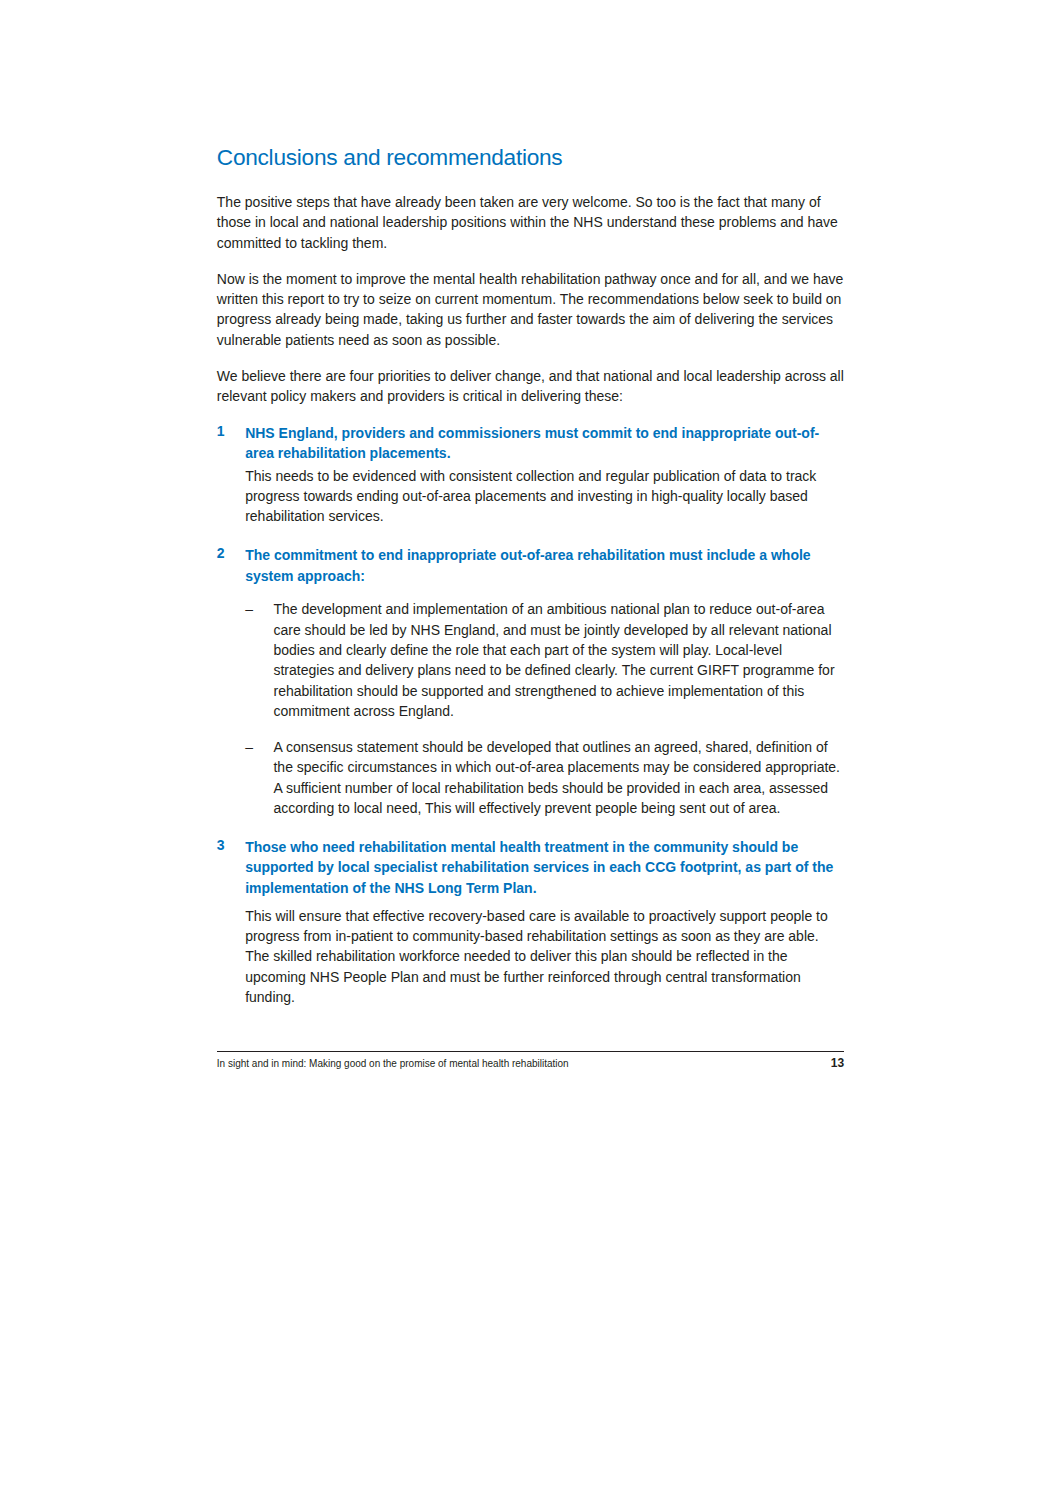Conclusions and recommendations
The positive steps that have already been taken are very welcome. So too is the fact that many of those in local and national leadership positions within the NHS understand these problems and have committed to tackling them.
Now is the moment to improve the mental health rehabilitation pathway once and for all, and we have written this report to try to seize on current momentum. The recommendations below seek to build on progress already being made, taking us further and faster towards the aim of delivering the services vulnerable patients need as soon as possible.
We believe there are four priorities to deliver change, and that national and local leadership across all relevant policy makers and providers is critical in delivering these:
NHS England, providers and commissioners must commit to end inappropriate out-of-area rehabilitation placements.
This needs to be evidenced with consistent collection and regular publication of data to track progress towards ending out-of-area placements and investing in high-quality locally based rehabilitation services.
The commitment to end inappropriate out-of-area rehabilitation must include a whole system approach:
The development and implementation of an ambitious national plan to reduce out-of-area care should be led by NHS England, and must be jointly developed by all relevant national bodies and clearly define the role that each part of the system will play. Local-level strategies and delivery plans need to be defined clearly. The current GIRFT programme for rehabilitation should be supported and strengthened to achieve implementation of this commitment across England.
A consensus statement should be developed that outlines an agreed, shared, definition of the specific circumstances in which out-of-area placements may be considered appropriate. A sufficient number of local rehabilitation beds should be provided in each area, assessed according to local need, This will effectively prevent people being sent out of area.
Those who need rehabilitation mental health treatment in the community should be supported by local specialist rehabilitation services in each CCG footprint, as part of the implementation of the NHS Long Term Plan.
This will ensure that effective recovery-based care is available to proactively support people to progress from in-patient to community-based rehabilitation settings as soon as they are able. The skilled rehabilitation workforce needed to deliver this plan should be reflected in the upcoming NHS People Plan and must be further reinforced through central transformation funding.
In sight and in mind: Making good on the promise of mental health rehabilitation 13